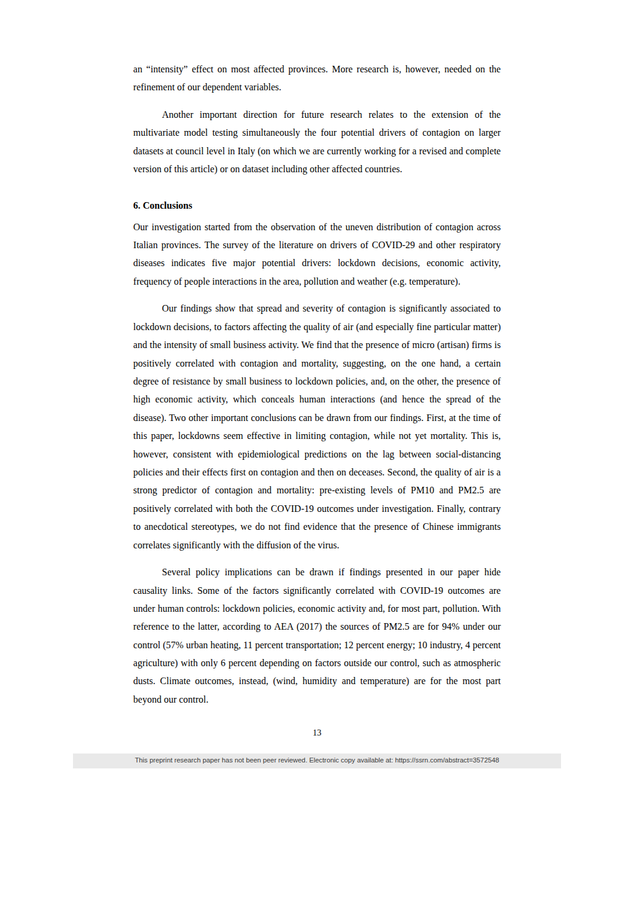an “intensity” effect on most affected provinces. More research is, however, needed on the refinement of our dependent variables.
Another important direction for future research relates to the extension of the multivariate model testing simultaneously the four potential drivers of contagion on larger datasets at council level in Italy (on which we are currently working for a revised and complete version of this article) or on dataset including other affected countries.
6. Conclusions
Our investigation started from the observation of the uneven distribution of contagion across Italian provinces. The survey of the literature on drivers of COVID-29 and other respiratory diseases indicates five major potential drivers: lockdown decisions, economic activity, frequency of people interactions in the area, pollution and weather (e.g. temperature).
Our findings show that spread and severity of contagion is significantly associated to lockdown decisions, to factors affecting the quality of air (and especially fine particular matter) and the intensity of small business activity. We find that the presence of micro (artisan) firms is positively correlated with contagion and mortality, suggesting, on the one hand, a certain degree of resistance by small business to lockdown policies, and, on the other, the presence of high economic activity, which conceals human interactions (and hence the spread of the disease). Two other important conclusions can be drawn from our findings. First, at the time of this paper, lockdowns seem effective in limiting contagion, while not yet mortality. This is, however, consistent with epidemiological predictions on the lag between social-distancing policies and their effects first on contagion and then on deceases. Second, the quality of air is a strong predictor of contagion and mortality: pre-existing levels of PM10 and PM2.5 are positively correlated with both the COVID-19 outcomes under investigation. Finally, contrary to anecdotical stereotypes, we do not find evidence that the presence of Chinese immigrants correlates significantly with the diffusion of the virus.
Several policy implications can be drawn if findings presented in our paper hide causality links. Some of the factors significantly correlated with COVID-19 outcomes are under human controls: lockdown policies, economic activity and, for most part, pollution. With reference to the latter, according to AEA (2017) the sources of PM2.5 are for 94% under our control (57% urban heating, 11 percent transportation; 12 percent energy; 10 industry, 4 percent agriculture) with only 6 percent depending on factors outside our control, such as atmospheric dusts. Climate outcomes, instead, (wind, humidity and temperature) are for the most part beyond our control.
13
This preprint research paper has not been peer reviewed. Electronic copy available at: https://ssrn.com/abstract=3572548